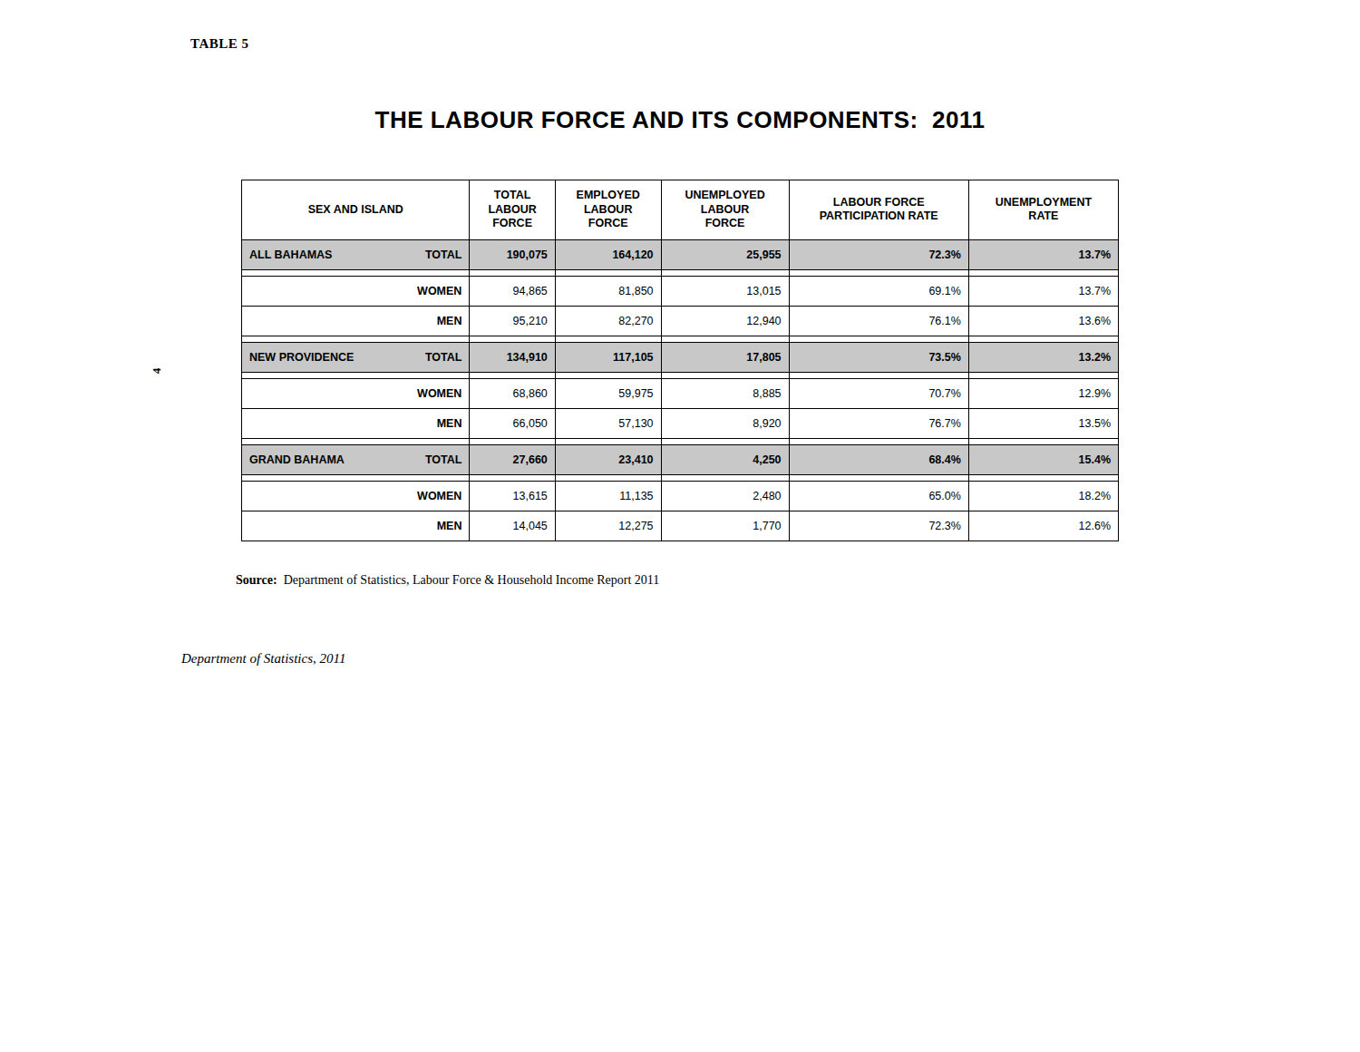TABLE 5
THE LABOUR FORCE AND ITS COMPONENTS: 2011
4
| SEX AND ISLAND | TOTAL LABOUR FORCE | EMPLOYED LABOUR FORCE | UNEMPLOYED LABOUR FORCE | LABOUR FORCE PARTICIPATION RATE | UNEMPLOYMENT RATE |
| --- | --- | --- | --- | --- | --- |
| ALL BAHAMAS TOTAL | 190,075 | 164,120 | 25,955 | 72.3% | 13.7% |
| WOMEN | 94,865 | 81,850 | 13,015 | 69.1% | 13.7% |
| MEN | 95,210 | 82,270 | 12,940 | 76.1% | 13.6% |
| NEW PROVIDENCE TOTAL | 134,910 | 117,105 | 17,805 | 73.5% | 13.2% |
| WOMEN | 68,860 | 59,975 | 8,885 | 70.7% | 12.9% |
| MEN | 66,050 | 57,130 | 8,920 | 76.7% | 13.5% |
| GRAND BAHAMA TOTAL | 27,660 | 23,410 | 4,250 | 68.4% | 15.4% |
| WOMEN | 13,615 | 11,135 | 2,480 | 65.0% | 18.2% |
| MEN | 14,045 | 12,275 | 1,770 | 72.3% | 12.6% |
Source: Department of Statistics, Labour Force & Household Income Report 2011
Department of Statistics, 2011